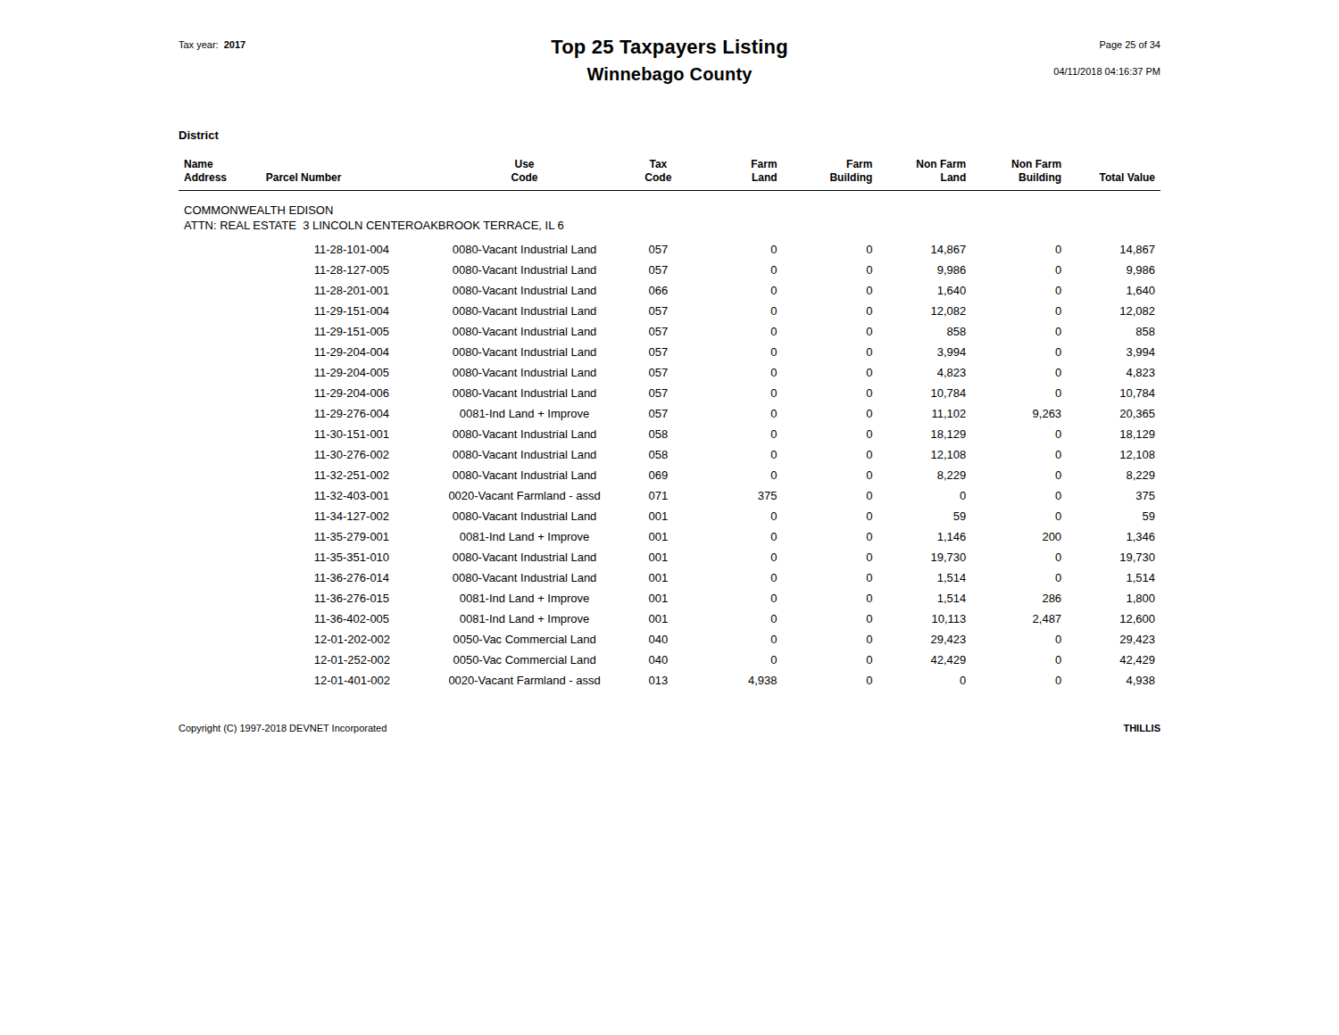Tax year: 2017
Top 25 Taxpayers Listing
Winnebago County
Page 25 of 34
04/11/2018 04:16:37 PM
District
| Name Address | Parcel Number | Use Code | Tax Code | Farm Land | Farm Building | Non Farm Land | Non Farm Building | Total Value |
| --- | --- | --- | --- | --- | --- | --- | --- | --- |
| COMMONWEALTH EDISON |
| ATTN: REAL ESTATE 3 LINCOLN CENTEROAKBROOK TERRACE, IL 6 |
| | 11-28-101-004 | 0080-Vacant Industrial Land | 057 | 0 | 0 | 14,867 | 0 | 14,867 |
| | 11-28-127-005 | 0080-Vacant Industrial Land | 057 | 0 | 0 | 9,986 | 0 | 9,986 |
| | 11-28-201-001 | 0080-Vacant Industrial Land | 066 | 0 | 0 | 1,640 | 0 | 1,640 |
| | 11-29-151-004 | 0080-Vacant Industrial Land | 057 | 0 | 0 | 12,082 | 0 | 12,082 |
| | 11-29-151-005 | 0080-Vacant Industrial Land | 057 | 0 | 0 | 858 | 0 | 858 |
| | 11-29-204-004 | 0080-Vacant Industrial Land | 057 | 0 | 0 | 3,994 | 0 | 3,994 |
| | 11-29-204-005 | 0080-Vacant Industrial Land | 057 | 0 | 0 | 4,823 | 0 | 4,823 |
| | 11-29-204-006 | 0080-Vacant Industrial Land | 057 | 0 | 0 | 10,784 | 0 | 10,784 |
| | 11-29-276-004 | 0081-Ind Land + Improve | 057 | 0 | 0 | 11,102 | 9,263 | 20,365 |
| | 11-30-151-001 | 0080-Vacant Industrial Land | 058 | 0 | 0 | 18,129 | 0 | 18,129 |
| | 11-30-276-002 | 0080-Vacant Industrial Land | 058 | 0 | 0 | 12,108 | 0 | 12,108 |
| | 11-32-251-002 | 0080-Vacant Industrial Land | 069 | 0 | 0 | 8,229 | 0 | 8,229 |
| | 11-32-403-001 | 0020-Vacant Farmland - assd | 071 | 375 | 0 | 0 | 0 | 375 |
| | 11-34-127-002 | 0080-Vacant Industrial Land | 001 | 0 | 0 | 59 | 0 | 59 |
| | 11-35-279-001 | 0081-Ind Land + Improve | 001 | 0 | 0 | 1,146 | 200 | 1,346 |
| | 11-35-351-010 | 0080-Vacant Industrial Land | 001 | 0 | 0 | 19,730 | 0 | 19,730 |
| | 11-36-276-014 | 0080-Vacant Industrial Land | 001 | 0 | 0 | 1,514 | 0 | 1,514 |
| | 11-36-276-015 | 0081-Ind Land + Improve | 001 | 0 | 0 | 1,514 | 286 | 1,800 |
| | 11-36-402-005 | 0081-Ind Land + Improve | 001 | 0 | 0 | 10,113 | 2,487 | 12,600 |
| | 12-01-202-002 | 0050-Vac Commercial Land | 040 | 0 | 0 | 29,423 | 0 | 29,423 |
| | 12-01-252-002 | 0050-Vac Commercial Land | 040 | 0 | 0 | 42,429 | 0 | 42,429 |
| | 12-01-401-002 | 0020-Vacant Farmland - assd | 013 | 4,938 | 0 | 0 | 0 | 4,938 |
Copyright (C) 1997-2018 DEVNET Incorporated
THILLIS